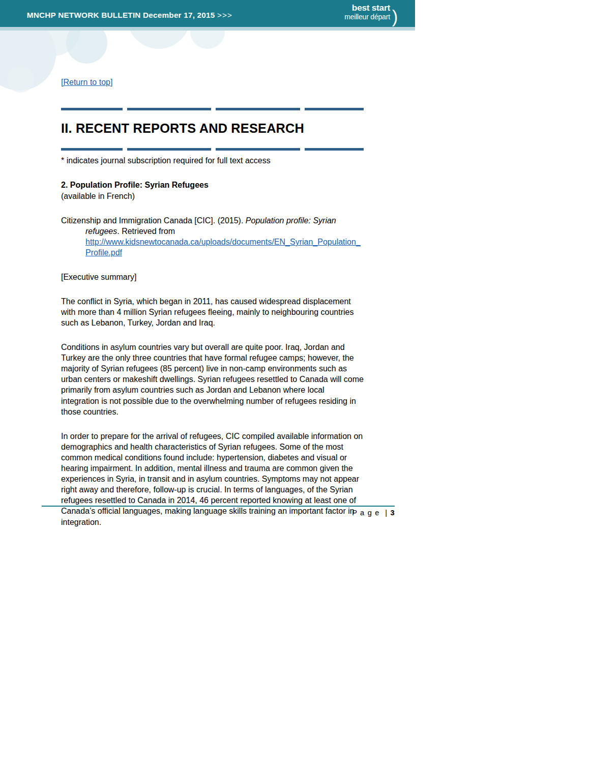MNCHP NETWORK BULLETIN December 17, 2015 >>>
best start
meilleur départ )
[Return to top]
II. RECENT REPORTS AND RESEARCH
* indicates journal subscription required for full text access
2. Population Profile: Syrian Refugees
(available in French)
Citizenship and Immigration Canada [CIC]. (2015). Population profile: Syrian refugees. Retrieved from
http://www.kidsnewtocanada.ca/uploads/documents/EN_Syrian_Population_Profile.pdf
[Executive summary]
The conflict in Syria, which began in 2011, has caused widespread displacement with more than 4 million Syrian refugees fleeing, mainly to neighbouring countries such as Lebanon, Turkey, Jordan and Iraq.
Conditions in asylum countries vary but overall are quite poor. Iraq, Jordan and Turkey are the only three countries that have formal refugee camps; however, the majority of Syrian refugees (85 percent) live in non-camp environments such as urban centers or makeshift dwellings. Syrian refugees resettled to Canada will come primarily from asylum countries such as Jordan and Lebanon where local integration is not possible due to the overwhelming number of refugees residing in those countries.
In order to prepare for the arrival of refugees, CIC compiled available information on demographics and health characteristics of Syrian refugees. Some of the most common medical conditions found include: hypertension, diabetes and visual or hearing impairment. In addition, mental illness and trauma are common given the experiences in Syria, in transit and in asylum countries. Symptoms may not appear right away and therefore, follow-up is crucial. In terms of languages, of the Syrian refugees resettled to Canada in 2014, 46 percent reported knowing at least one of Canada’s official languages, making language skills training an important factor in integration.
P a g e | 3